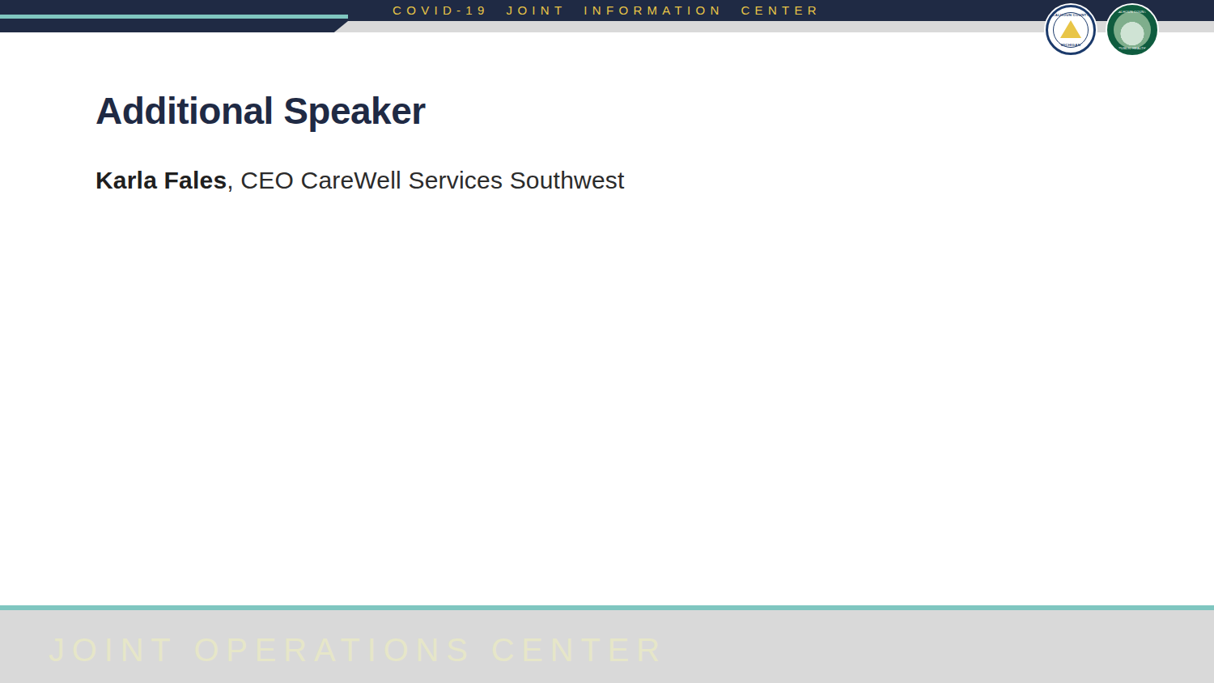COVID-19 JOINT INFORMATION CENTER
CALHOUN COUNTY
MICHIGAN
CALHOUN COUNTY PUBLIC HEALTH
Additional Speaker
Karla Fales, CEO CareWell Services Southwest
JOINT OPERATIONS CENTER